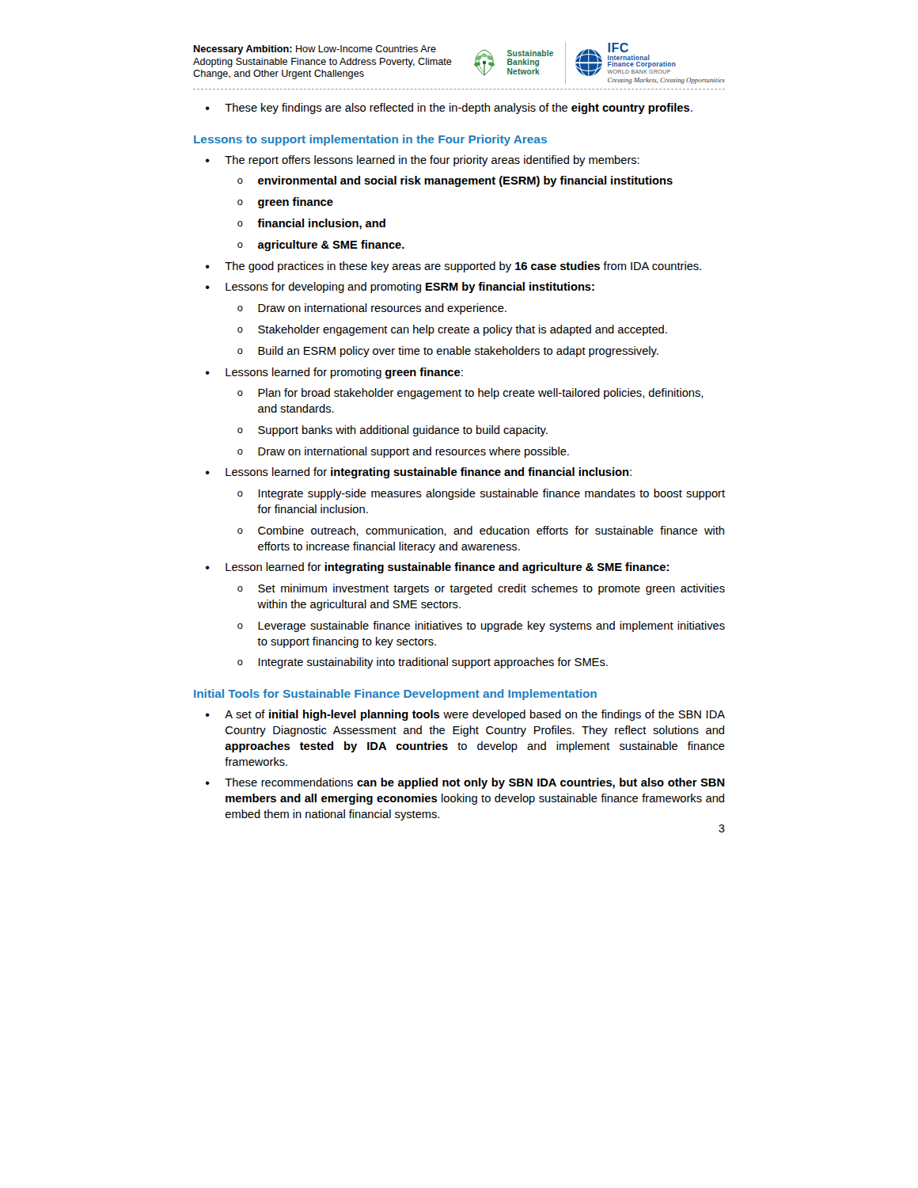Necessary Ambition: How Low-Income Countries Are Adopting Sustainable Finance to Address Poverty, Climate Change, and Other Urgent Challenges
Sustainable
Banking
Network
IFC
International
Finance Corporation
WORLD BANK GROUP
Creating Markets, Creating Opportunities
These key findings are also reflected in the in-depth analysis of the eight country profiles.
Lessons to support implementation in the Four Priority Areas
The report offers lessons learned in the four priority areas identified by members:
environmental and social risk management (ESRM) by financial institutions
green finance
financial inclusion, and
agriculture & SME finance.
The good practices in these key areas are supported by 16 case studies from IDA countries.
Lessons for developing and promoting ESRM by financial institutions:
Draw on international resources and experience.
Stakeholder engagement can help create a policy that is adapted and accepted.
Build an ESRM policy over time to enable stakeholders to adapt progressively.
Lessons learned for promoting green finance:
Plan for broad stakeholder engagement to help create well-tailored policies, definitions, and standards.
Support banks with additional guidance to build capacity.
Draw on international support and resources where possible.
Lessons learned for integrating sustainable finance and financial inclusion:
Integrate supply-side measures alongside sustainable finance mandates to boost support for financial inclusion.
Combine outreach, communication, and education efforts for sustainable finance with efforts to increase financial literacy and awareness.
Lesson learned for integrating sustainable finance and agriculture & SME finance:
Set minimum investment targets or targeted credit schemes to promote green activities within the agricultural and SME sectors.
Leverage sustainable finance initiatives to upgrade key systems and implement initiatives to support financing to key sectors.
Integrate sustainability into traditional support approaches for SMEs.
Initial Tools for Sustainable Finance Development and Implementation
A set of initial high-level planning tools were developed based on the findings of the SBN IDA Country Diagnostic Assessment and the Eight Country Profiles. They reflect solutions and approaches tested by IDA countries to develop and implement sustainable finance frameworks.
These recommendations can be applied not only by SBN IDA countries, but also other SBN members and all emerging economies looking to develop sustainable finance frameworks and embed them in national financial systems.
3